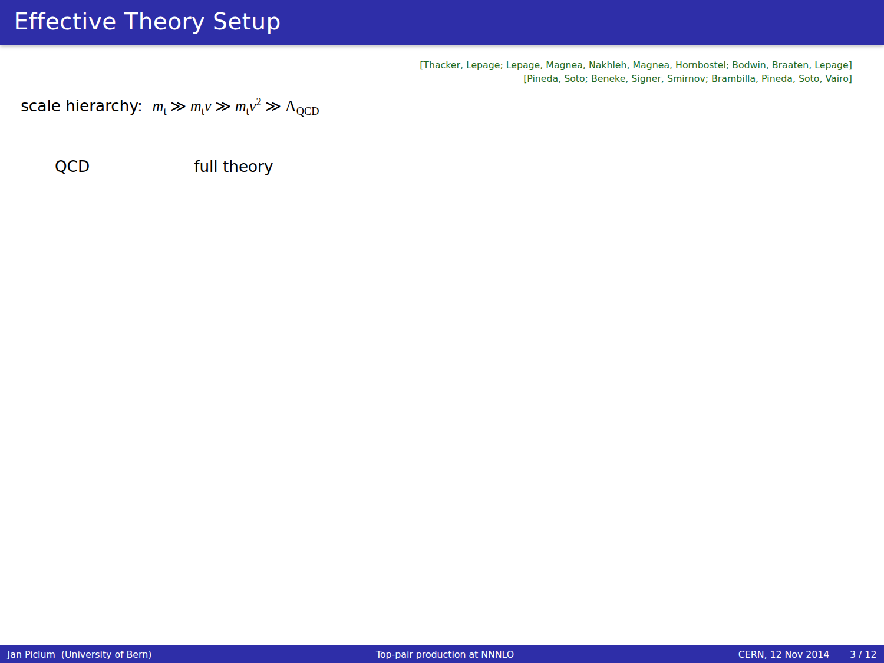Effective Theory Setup
[Thacker, Lepage; Lepage, Magnea, Nakhleh, Magnea, Hornbostel; Bodwin, Braaten, Lepage]
[Pineda, Soto; Beneke, Signer, Smirnov; Brambilla, Pineda, Soto, Vairo]
scale hierarchy: mt ≫ mtv ≫ mtv2 ≫ ΛQCD
QCD
full theory
Jan Piclum (University of Bern) Top-pair production at NNNLO CERN, 12 Nov 2014 3 / 12